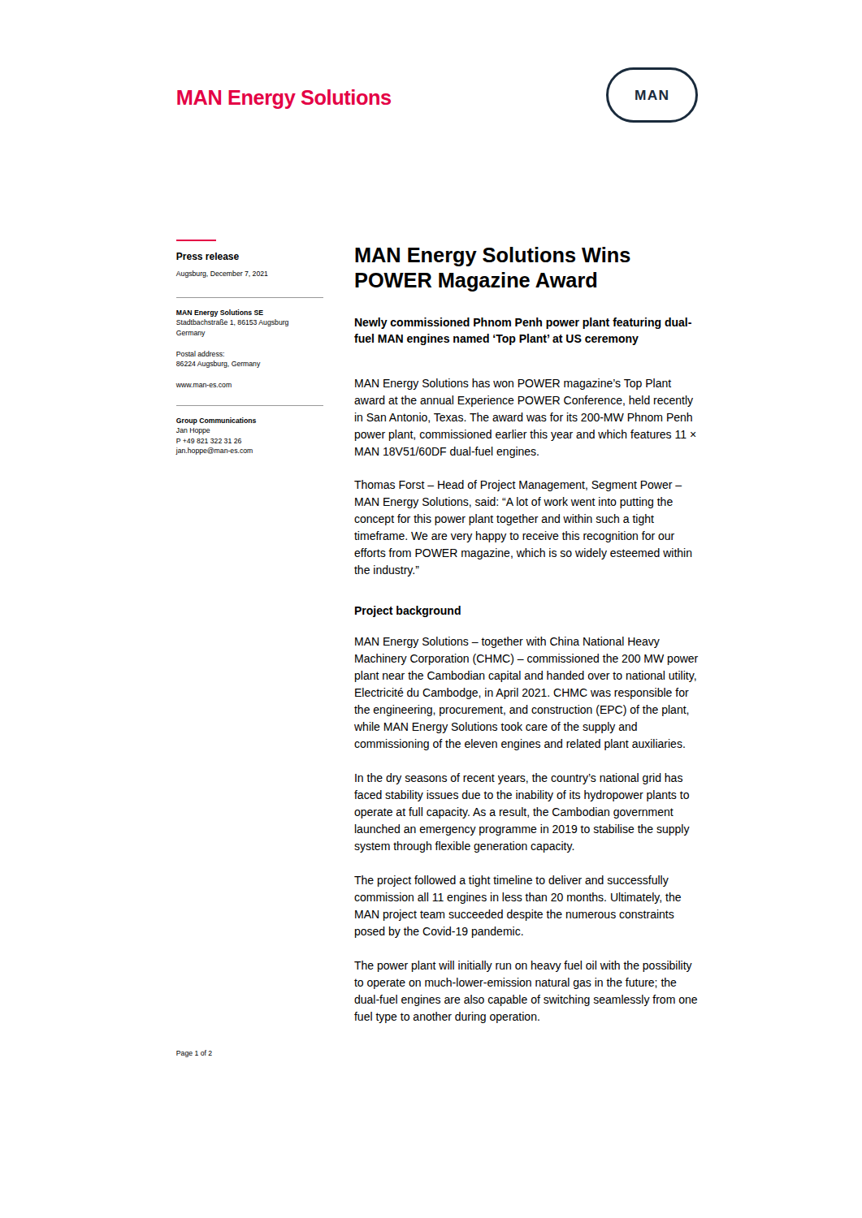MAN Energy Solutions
MAN
Press release
Augsburg, December 7, 2021
MAN Energy Solutions SE
Stadtbachstraße 1, 86153 Augsburg
Germany
Postal address:
86224 Augsburg, Germany
www.man-es.com
Group Communications
Jan Hoppe
P +49 821 322 31 26
jan.hoppe@man-es.com
MAN Energy Solutions Wins POWER Magazine Award
Newly commissioned Phnom Penh power plant featuring dual-fuel MAN engines named ‘Top Plant’ at US ceremony
MAN Energy Solutions has won POWER magazine’s Top Plant award at the annual Experience POWER Conference, held recently in San Antonio, Texas. The award was for its 200-MW Phnom Penh power plant, commissioned earlier this year and which features 11 × MAN 18V51/60DF dual-fuel engines.
Thomas Forst – Head of Project Management, Segment Power – MAN Energy Solutions, said: “A lot of work went into putting the concept for this power plant together and within such a tight timeframe. We are very happy to receive this recognition for our efforts from POWER magazine, which is so widely esteemed within the industry.”
Project background
MAN Energy Solutions – together with China National Heavy Machinery Corporation (CHMC) – commissioned the 200 MW power plant near the Cambodian capital and handed over to national utility, Electricité du Cambodge, in April 2021. CHMC was responsible for the engineering, procurement, and construction (EPC) of the plant, while MAN Energy Solutions took care of the supply and commissioning of the eleven engines and related plant auxiliaries.
In the dry seasons of recent years, the country’s national grid has faced stability issues due to the inability of its hydropower plants to operate at full capacity. As a result, the Cambodian government launched an emergency programme in 2019 to stabilise the supply system through flexible generation capacity.
The project followed a tight timeline to deliver and successfully commission all 11 engines in less than 20 months. Ultimately, the MAN project team succeeded despite the numerous constraints posed by the Covid-19 pandemic.
The power plant will initially run on heavy fuel oil with the possibility to operate on much-lower-emission natural gas in the future; the dual-fuel engines are also capable of switching seamlessly from one fuel type to another during operation.
Page 1 of 2